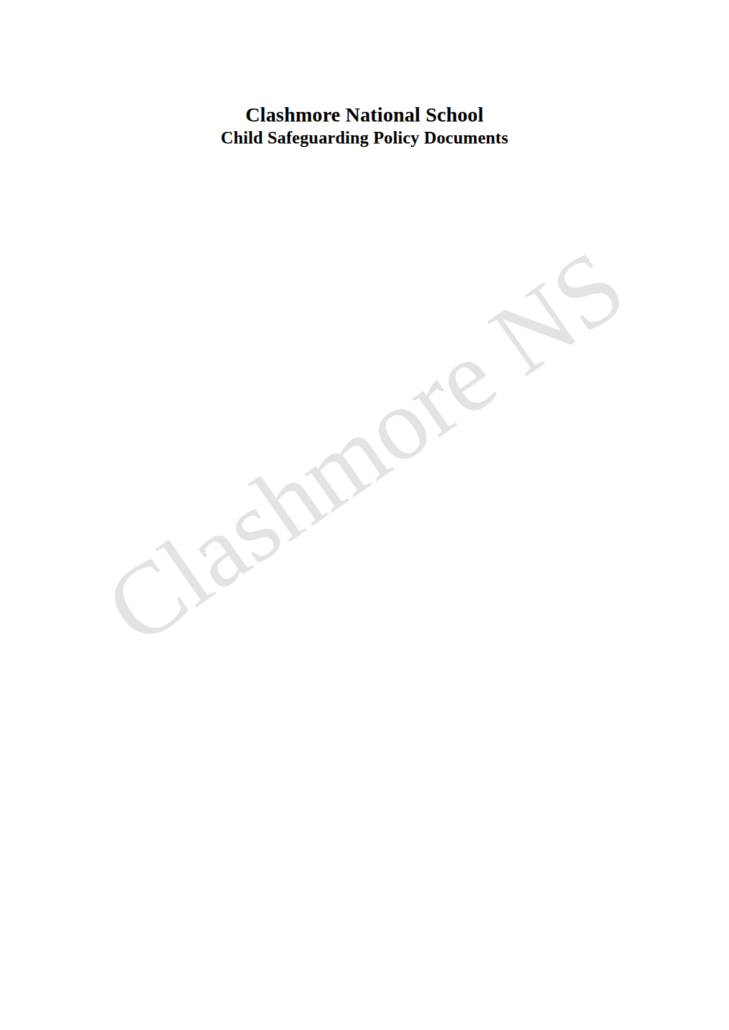Clashmore NS
Clashmore National SchoolChild Safeguarding Policy Documents